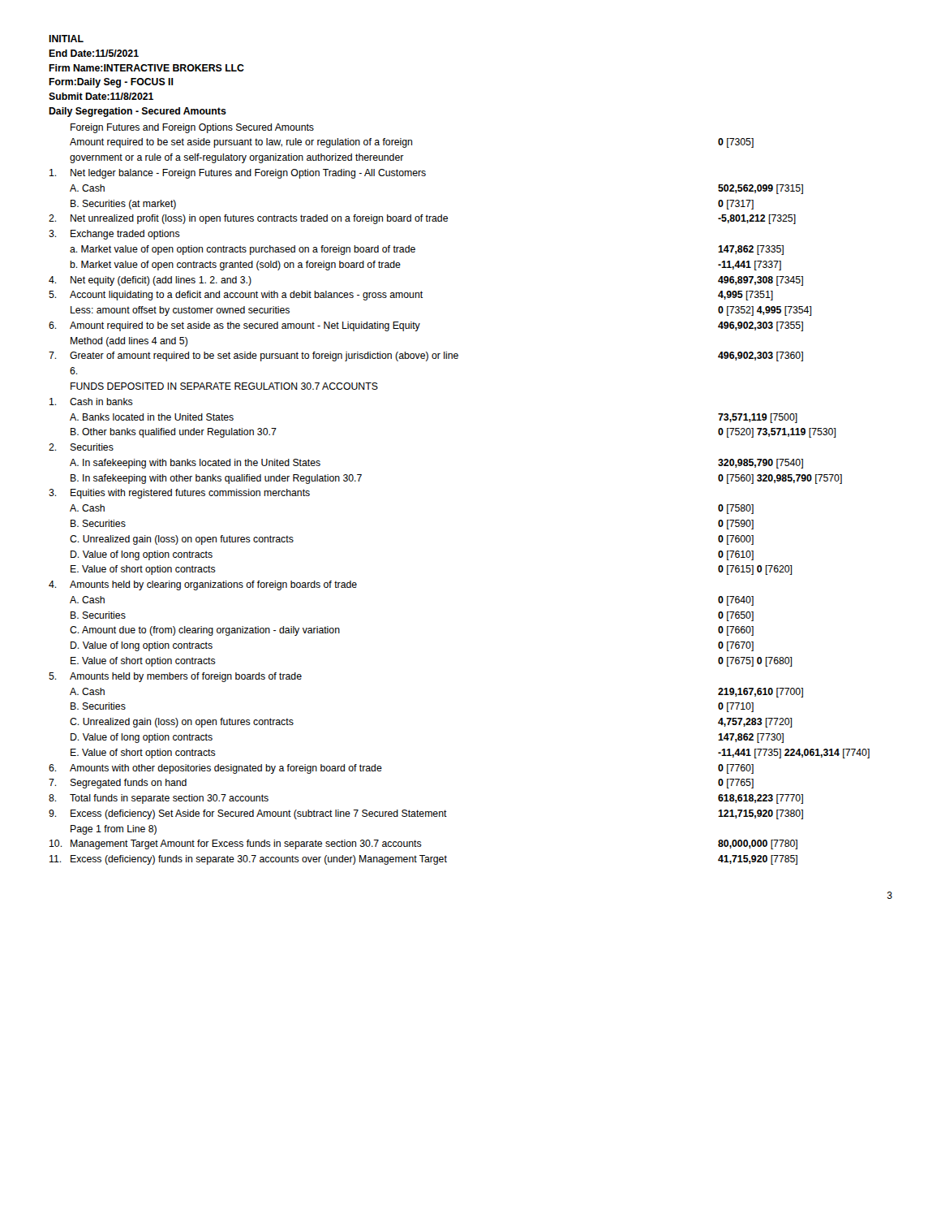INITIAL
End Date:11/5/2021
Firm Name:INTERACTIVE BROKERS LLC
Form:Daily Seg - FOCUS II
Submit Date:11/8/2021
Daily Segregation - Secured Amounts
| | Foreign Futures and Foreign Options Secured Amounts | |
| | Amount required to be set aside pursuant to law, rule or regulation of a foreign | 0 [7305] |
| | government or a rule of a self-regulatory organization authorized thereunder | |
| 1. | Net ledger balance - Foreign Futures and Foreign Option Trading - All Customers | |
| | A. Cash | 502,562,099 [7315] |
| | B. Securities (at market) | 0 [7317] |
| 2. | Net unrealized profit (loss) in open futures contracts traded on a foreign board of trade | -5,801,212 [7325] |
| 3. | Exchange traded options | |
| | a. Market value of open option contracts purchased on a foreign board of trade | 147,862 [7335] |
| | b. Market value of open contracts granted (sold) on a foreign board of trade | -11,441 [7337] |
| 4. | Net equity (deficit) (add lines 1. 2. and 3.) | 496,897,308 [7345] |
| 5. | Account liquidating to a deficit and account with a debit balances - gross amount | 4,995 [7351] |
| | Less: amount offset by customer owned securities | 0 [7352] 4,995 [7354] |
| 6. | Amount required to be set aside as the secured amount - Net Liquidating Equity | 496,902,303 [7355] |
| | Method (add lines 4 and 5) | |
| 7. | Greater of amount required to be set aside pursuant to foreign jurisdiction (above) or line | 496,902,303 [7360] |
| | 6. | |
| | FUNDS DEPOSITED IN SEPARATE REGULATION 30.7 ACCOUNTS | |
| 1. | Cash in banks | |
| | A. Banks located in the United States | 73,571,119 [7500] |
| | B. Other banks qualified under Regulation 30.7 | 0 [7520] 73,571,119 [7530] |
| 2. | Securities | |
| | A. In safekeeping with banks located in the United States | 320,985,790 [7540] |
| | B. In safekeeping with other banks qualified under Regulation 30.7 | 0 [7560] 320,985,790 [7570] |
| 3. | Equities with registered futures commission merchants | |
| | A. Cash | 0 [7580] |
| | B. Securities | 0 [7590] |
| | C. Unrealized gain (loss) on open futures contracts | 0 [7600] |
| | D. Value of long option contracts | 0 [7610] |
| | E. Value of short option contracts | 0 [7615] 0 [7620] |
| 4. | Amounts held by clearing organizations of foreign boards of trade | |
| | A. Cash | 0 [7640] |
| | B. Securities | 0 [7650] |
| | C. Amount due to (from) clearing organization - daily variation | 0 [7660] |
| | D. Value of long option contracts | 0 [7670] |
| | E. Value of short option contracts | 0 [7675] 0 [7680] |
| 5. | Amounts held by members of foreign boards of trade | |
| | A. Cash | 219,167,610 [7700] |
| | B. Securities | 0 [7710] |
| | C. Unrealized gain (loss) on open futures contracts | 4,757,283 [7720] |
| | D. Value of long option contracts | 147,862 [7730] |
| | E. Value of short option contracts | -11,441 [7735] 224,061,314 [7740] |
| 6. | Amounts with other depositories designated by a foreign board of trade | 0 [7760] |
| 7. | Segregated funds on hand | 0 [7765] |
| 8. | Total funds in separate section 30.7 accounts | 618,618,223 [7770] |
| 9. | Excess (deficiency) Set Aside for Secured Amount (subtract line 7 Secured Statement | 121,715,920 [7380] |
| | Page 1 from Line 8) | |
| 10. | Management Target Amount for Excess funds in separate section 30.7 accounts | 80,000,000 [7780] |
| 11. | Excess (deficiency) funds in separate 30.7 accounts over (under) Management Target | 41,715,920 [7785] |
3